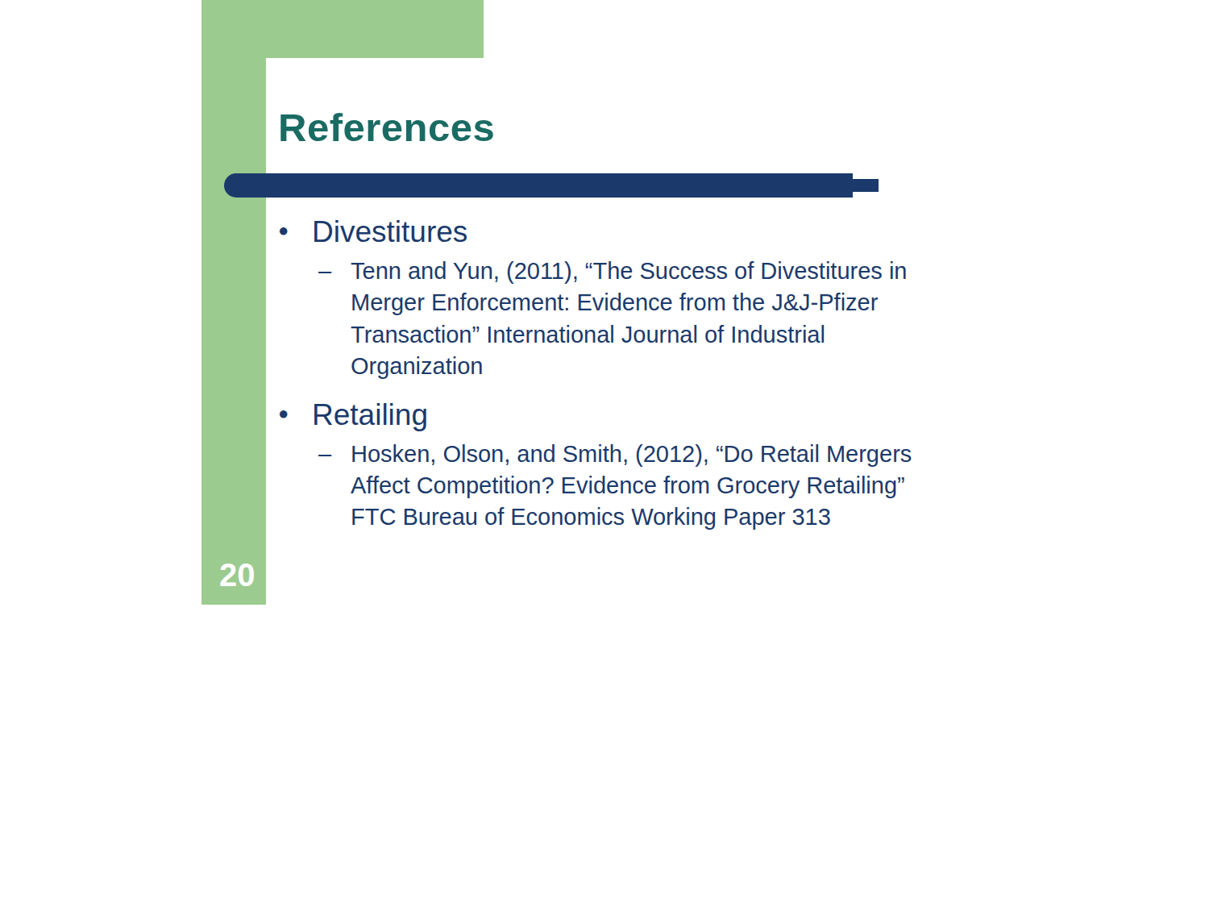References
Divestitures
Tenn and Yun, (2011), “The Success of Divestitures in Merger Enforcement: Evidence from the J&J-Pfizer Transaction” International Journal of Industrial Organization
Retailing
Hosken, Olson, and Smith, (2012), “Do Retail Mergers Affect Competition? Evidence from Grocery Retailing” FTC Bureau of Economics Working Paper 313
20